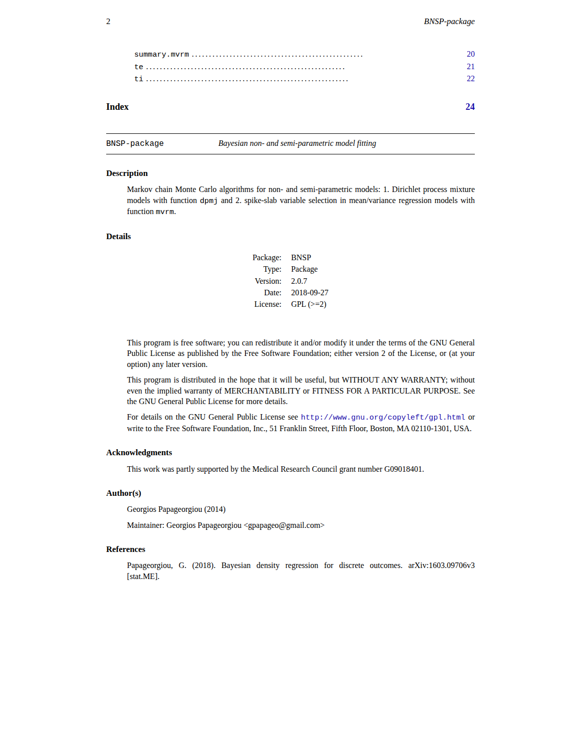2 BNSP-package
summary.mvrm .................................................. 20
te .......................................................... 21
ti ........................................................... 22
Index 24
BNSP-package Bayesian non- and semi-parametric model fitting
Description
Markov chain Monte Carlo algorithms for non- and semi-parametric models: 1. Dirichlet process mixture models with function dpmj and 2. spike-slab variable selection in mean/variance regression models with function mvrm.
Details
| Package: | BNSP |
| Type: | Package |
| Version: | 2.0.7 |
| Date: | 2018-09-27 |
| License: | GPL (>=2) |
This program is free software; you can redistribute it and/or modify it under the terms of the GNU General Public License as published by the Free Software Foundation; either version 2 of the License, or (at your option) any later version.
This program is distributed in the hope that it will be useful, but WITHOUT ANY WARRANTY; without even the implied warranty of MERCHANTABILITY or FITNESS FOR A PARTICULAR PURPOSE. See the GNU General Public License for more details.
For details on the GNU General Public License see http://www.gnu.org/copyleft/gpl.html or write to the Free Software Foundation, Inc., 51 Franklin Street, Fifth Floor, Boston, MA 02110-1301, USA.
Acknowledgments
This work was partly supported by the Medical Research Council grant number G09018401.
Author(s)
Georgios Papageorgiou (2014)
Maintainer: Georgios Papageorgiou <gpapageo@gmail.com>
References
Papageorgiou, G. (2018). Bayesian density regression for discrete outcomes. arXiv:1603.09706v3 [stat.ME].